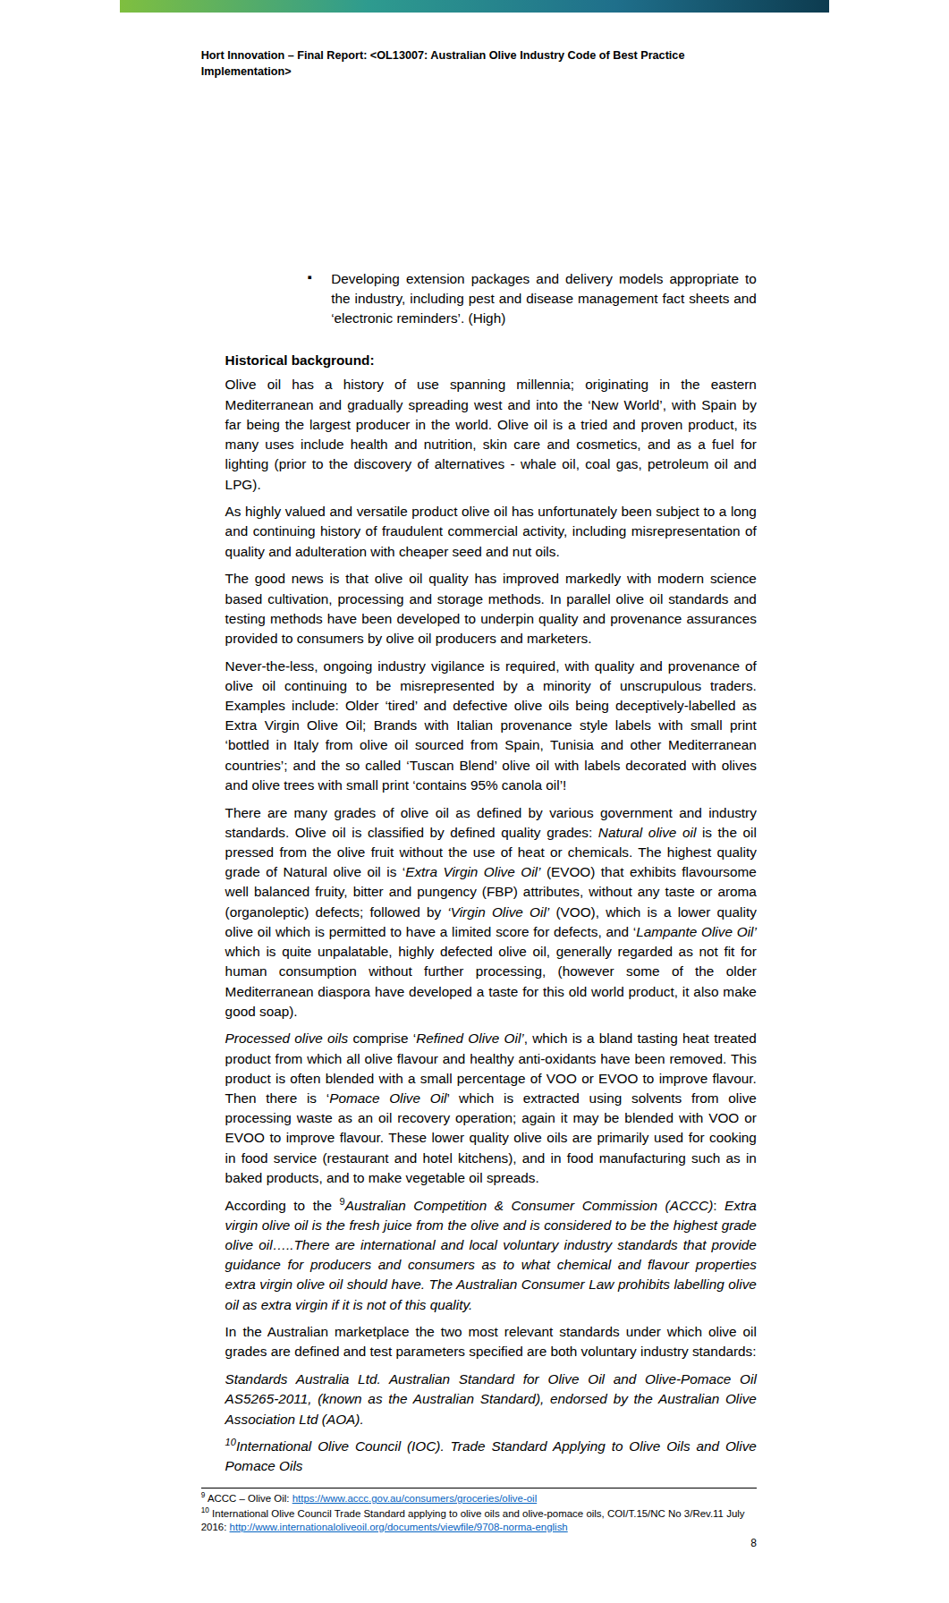Hort Innovation – Final Report: <OL13007: Australian Olive Industry Code of Best Practice Implementation>
Developing extension packages and delivery models appropriate to the industry, including pest and disease management fact sheets and ‘electronic reminders’. (High)
Historical background:
Olive oil has a history of use spanning millennia; originating in the eastern Mediterranean and gradually spreading west and into the ‘New World’, with Spain by far being the largest producer in the world. Olive oil is a tried and proven product, its many uses include health and nutrition, skin care and cosmetics, and as a fuel for lighting (prior to the discovery of alternatives - whale oil, coal gas, petroleum oil and LPG).
As highly valued and versatile product olive oil has unfortunately been subject to a long and continuing history of fraudulent commercial activity, including misrepresentation of quality and adulteration with cheaper seed and nut oils.
The good news is that olive oil quality has improved markedly with modern science based cultivation, processing and storage methods. In parallel olive oil standards and testing methods have been developed to underpin quality and provenance assurances provided to consumers by olive oil producers and marketers.
Never-the-less, ongoing industry vigilance is required, with quality and provenance of olive oil continuing to be misrepresented by a minority of unscrupulous traders. Examples include: Older ‘tired’ and defective olive oils being deceptively-labelled as Extra Virgin Olive Oil; Brands with Italian provenance style labels with small print ‘bottled in Italy from olive oil sourced from Spain, Tunisia and other Mediterranean countries’; and the so called ‘Tuscan Blend’ olive oil with labels decorated with olives and olive trees with small print ‘contains 95% canola oil’!
There are many grades of olive oil as defined by various government and industry standards. Olive oil is classified by defined quality grades: Natural olive oil is the oil pressed from the olive fruit without the use of heat or chemicals. The highest quality grade of Natural olive oil is ‘Extra Virgin Olive Oil’ (EVOO) that exhibits flavoursome well balanced fruity, bitter and pungency (FBP) attributes, without any taste or aroma (organoleptic) defects; followed by ‘Virgin Olive Oil’ (VOO), which is a lower quality olive oil which is permitted to have a limited score for defects, and ‘Lampante Olive Oil’ which is quite unpalatable, highly defected olive oil, generally regarded as not fit for human consumption without further processing, (however some of the older Mediterranean diaspora have developed a taste for this old world product, it also make good soap).
Processed olive oils comprise ‘Refined Olive Oil’, which is a bland tasting heat treated product from which all olive flavour and healthy anti-oxidants have been removed. This product is often blended with a small percentage of VOO or EVOO to improve flavour. Then there is ‘Pomace Olive Oil’ which is extracted using solvents from olive processing waste as an oil recovery operation; again it may be blended with VOO or EVOO to improve flavour. These lower quality olive oils are primarily used for cooking in food service (restaurant and hotel kitchens), and in food manufacturing such as in baked products, and to make vegetable oil spreads.
According to the 9Australian Competition & Consumer Commission (ACCC): Extra virgin olive oil is the fresh juice from the olive and is considered to be the highest grade olive oil…..There are international and local voluntary industry standards that provide guidance for producers and consumers as to what chemical and flavour properties extra virgin olive oil should have. The Australian Consumer Law prohibits labelling olive oil as extra virgin if it is not of this quality.
In the Australian marketplace the two most relevant standards under which olive oil grades are defined and test parameters specified are both voluntary industry standards:
Standards Australia Ltd. Australian Standard for Olive Oil and Olive-Pomace Oil AS5265-2011, (known as the Australian Standard), endorsed by the Australian Olive Association Ltd (AOA).
10International Olive Council (IOC). Trade Standard Applying to Olive Oils and Olive Pomace Oils
9 ACCC – Olive Oil: https://www.accc.gov.au/consumers/groceries/olive-oil
10 International Olive Council Trade Standard applying to olive oils and olive-pomace oils, COI/T.15/NC No 3/Rev.11 July 2016: http://www.internationaloliveoil.org/documents/viewfile/9708-norma-english
8